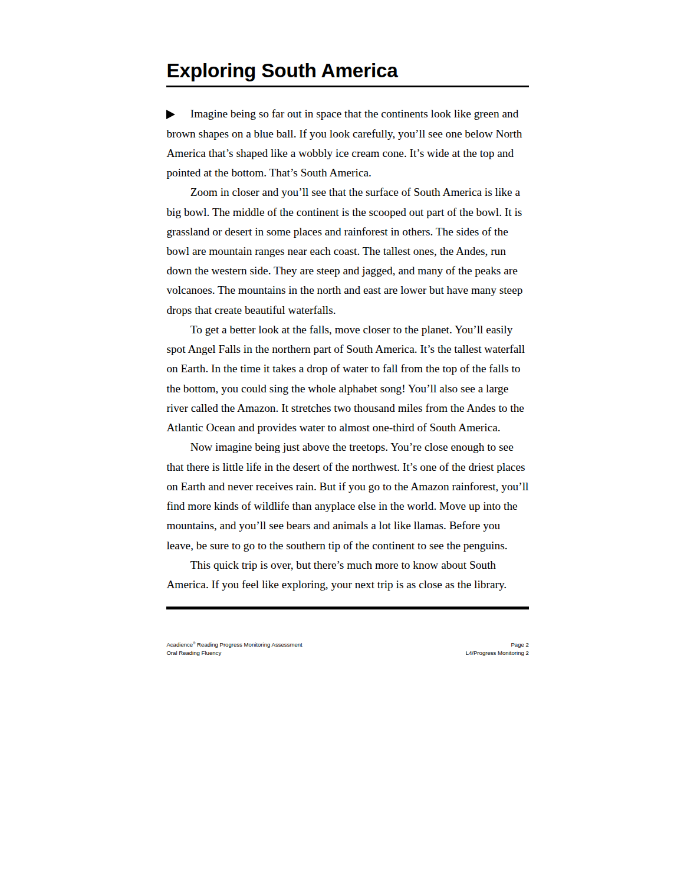Exploring South America
Imagine being so far out in space that the continents look like green and brown shapes on a blue ball. If you look carefully, you’ll see one below North America that’s shaped like a wobbly ice cream cone. It’s wide at the top and pointed at the bottom. That’s South America.
Zoom in closer and you’ll see that the surface of South America is like a big bowl. The middle of the continent is the scooped out part of the bowl. It is grassland or desert in some places and rainforest in others. The sides of the bowl are mountain ranges near each coast. The tallest ones, the Andes, run down the western side. They are steep and jagged, and many of the peaks are volcanoes. The mountains in the north and east are lower but have many steep drops that create beautiful waterfalls.
To get a better look at the falls, move closer to the planet. You’ll easily spot Angel Falls in the northern part of South America. It’s the tallest waterfall on Earth. In the time it takes a drop of water to fall from the top of the falls to the bottom, you could sing the whole alphabet song! You’ll also see a large river called the Amazon. It stretches two thousand miles from the Andes to the Atlantic Ocean and provides water to almost one-third of South America.
Now imagine being just above the treetops. You’re close enough to see that there is little life in the desert of the northwest. It’s one of the driest places on Earth and never receives rain. But if you go to the Amazon rainforest, you’ll find more kinds of wildlife than anyplace else in the world. Move up into the mountains, and you’ll see bears and animals a lot like llamas. Before you leave, be sure to go to the southern tip of the continent to see the penguins.
This quick trip is over, but there’s much more to know about South America. If you feel like exploring, your next trip is as close as the library.
Acadience® Reading Progress Monitoring Assessment
Oral Reading Fluency
Page 2
L4/Progress Monitoring 2